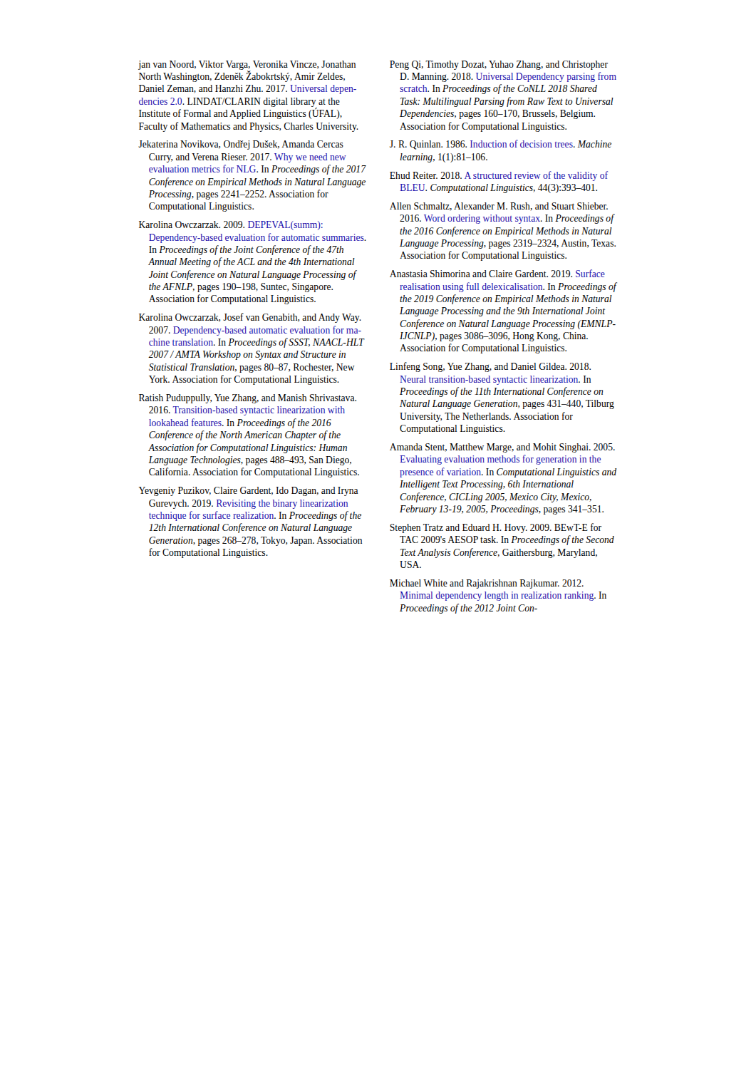jan van Noord, Viktor Varga, Veronika Vincze, Jonathan North Washington, Zdeněk Žabokrtský, Amir Zeldes, Daniel Zeman, and Hanzhi Zhu. 2017. Universal dependencies 2.0. LINDAT/CLARIN digital library at the Institute of Formal and Applied Linguistics (ÚFAL), Faculty of Mathematics and Physics, Charles University.
Jekaterina Novikova, Ondřej Dušek, Amanda Cercas Curry, and Verena Rieser. 2017. Why we need new evaluation metrics for NLG. In Proceedings of the 2017 Conference on Empirical Methods in Natural Language Processing, pages 2241–2252. Association for Computational Linguistics.
Karolina Owczarzak. 2009. DEPEVAL(summ): Dependency-based evaluation for automatic summaries. In Proceedings of the Joint Conference of the 47th Annual Meeting of the ACL and the 4th International Joint Conference on Natural Language Processing of the AFNLP, pages 190–198, Suntec, Singapore. Association for Computational Linguistics.
Karolina Owczarzak, Josef van Genabith, and Andy Way. 2007. Dependency-based automatic evaluation for machine translation. In Proceedings of SSST, NAACL-HLT 2007 / AMTA Workshop on Syntax and Structure in Statistical Translation, pages 80–87, Rochester, New York. Association for Computational Linguistics.
Ratish Puduppully, Yue Zhang, and Manish Shrivastava. 2016. Transition-based syntactic linearization with lookahead features. In Proceedings of the 2016 Conference of the North American Chapter of the Association for Computational Linguistics: Human Language Technologies, pages 488–493, San Diego, California. Association for Computational Linguistics.
Yevgeniy Puzikov, Claire Gardent, Ido Dagan, and Iryna Gurevych. 2019. Revisiting the binary linearization technique for surface realization. In Proceedings of the 12th International Conference on Natural Language Generation, pages 268–278, Tokyo, Japan. Association for Computational Linguistics.
Peng Qi, Timothy Dozat, Yuhao Zhang, and Christopher D. Manning. 2018. Universal Dependency parsing from scratch. In Proceedings of the CoNLL 2018 Shared Task: Multilingual Parsing from Raw Text to Universal Dependencies, pages 160–170, Brussels, Belgium. Association for Computational Linguistics.
J. R. Quinlan. 1986. Induction of decision trees. Machine learning, 1(1):81–106.
Ehud Reiter. 2018. A structured review of the validity of BLEU. Computational Linguistics, 44(3):393–401.
Allen Schmaltz, Alexander M. Rush, and Stuart Shieber. 2016. Word ordering without syntax. In Proceedings of the 2016 Conference on Empirical Methods in Natural Language Processing, pages 2319–2324, Austin, Texas. Association for Computational Linguistics.
Anastasia Shimorina and Claire Gardent. 2019. Surface realisation using full delexicalisation. In Proceedings of the 2019 Conference on Empirical Methods in Natural Language Processing and the 9th International Joint Conference on Natural Language Processing (EMNLP-IJCNLP), pages 3086–3096, Hong Kong, China. Association for Computational Linguistics.
Linfeng Song, Yue Zhang, and Daniel Gildea. 2018. Neural transition-based syntactic linearization. In Proceedings of the 11th International Conference on Natural Language Generation, pages 431–440, Tilburg University, The Netherlands. Association for Computational Linguistics.
Amanda Stent, Matthew Marge, and Mohit Singhai. 2005. Evaluating evaluation methods for generation in the presence of variation. In Computational Linguistics and Intelligent Text Processing, 6th International Conference, CICLing 2005, Mexico City, Mexico, February 13-19, 2005, Proceedings, pages 341–351.
Stephen Tratz and Eduard H. Hovy. 2009. BEwT-E for TAC 2009's AESOP task. In Proceedings of the Second Text Analysis Conference, Gaithersburg, Maryland, USA.
Michael White and Rajakrishnan Rajkumar. 2012. Minimal dependency length in realization ranking. In Proceedings of the 2012 Joint Con-